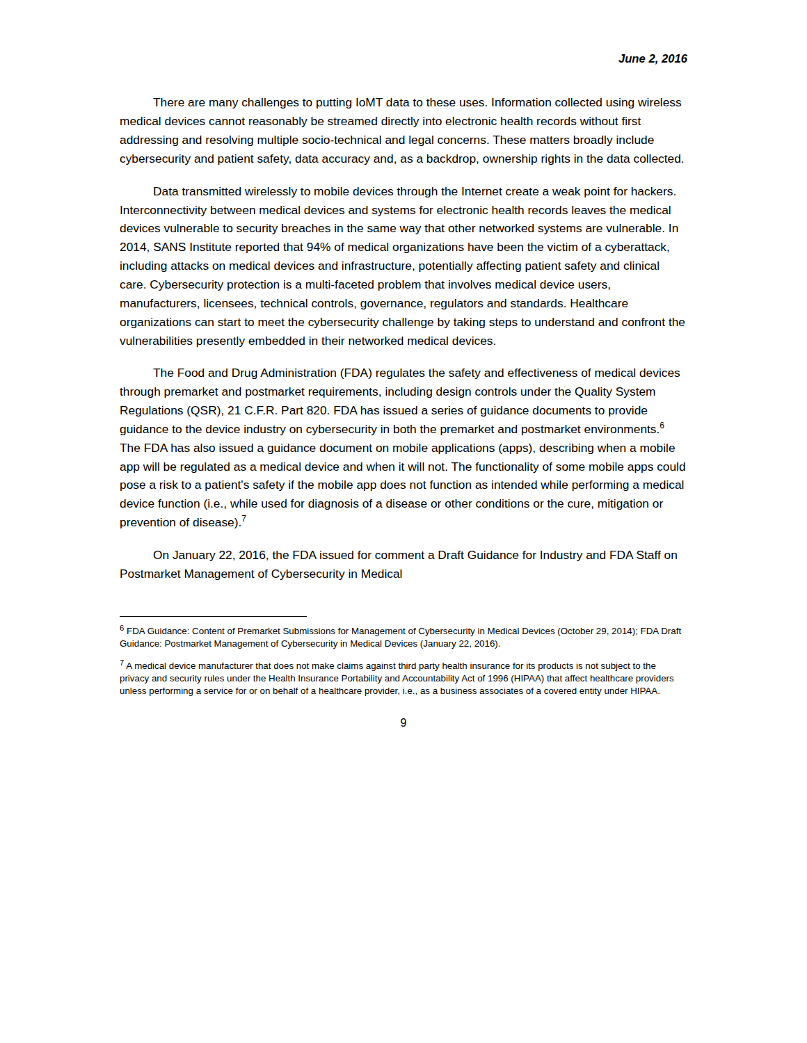June 2, 2016
There are many challenges to putting IoMT data to these uses. Information collected using wireless medical devices cannot reasonably be streamed directly into electronic health records without first addressing and resolving multiple socio-technical and legal concerns. These matters broadly include cybersecurity and patient safety, data accuracy and, as a backdrop, ownership rights in the data collected.
Data transmitted wirelessly to mobile devices through the Internet create a weak point for hackers. Interconnectivity between medical devices and systems for electronic health records leaves the medical devices vulnerable to security breaches in the same way that other networked systems are vulnerable. In 2014, SANS Institute reported that 94% of medical organizations have been the victim of a cyberattack, including attacks on medical devices and infrastructure, potentially affecting patient safety and clinical care. Cybersecurity protection is a multi-faceted problem that involves medical device users, manufacturers, licensees, technical controls, governance, regulators and standards. Healthcare organizations can start to meet the cybersecurity challenge by taking steps to understand and confront the vulnerabilities presently embedded in their networked medical devices.
The Food and Drug Administration (FDA) regulates the safety and effectiveness of medical devices through premarket and postmarket requirements, including design controls under the Quality System Regulations (QSR), 21 C.F.R. Part 820. FDA has issued a series of guidance documents to provide guidance to the device industry on cybersecurity in both the premarket and postmarket environments.6 The FDA has also issued a guidance document on mobile applications (apps), describing when a mobile app will be regulated as a medical device and when it will not. The functionality of some mobile apps could pose a risk to a patient's safety if the mobile app does not function as intended while performing a medical device function (i.e., while used for diagnosis of a disease or other conditions or the cure, mitigation or prevention of disease).7
On January 22, 2016, the FDA issued for comment a Draft Guidance for Industry and FDA Staff on Postmarket Management of Cybersecurity in Medical
6 FDA Guidance: Content of Premarket Submissions for Management of Cybersecurity in Medical Devices (October 29, 2014); FDA Draft Guidance: Postmarket Management of Cybersecurity in Medical Devices (January 22, 2016).
7 A medical device manufacturer that does not make claims against third party health insurance for its products is not subject to the privacy and security rules under the Health Insurance Portability and Accountability Act of 1996 (HIPAA) that affect healthcare providers unless performing a service for or on behalf of a healthcare provider, i.e., as a business associates of a covered entity under HIPAA.
9